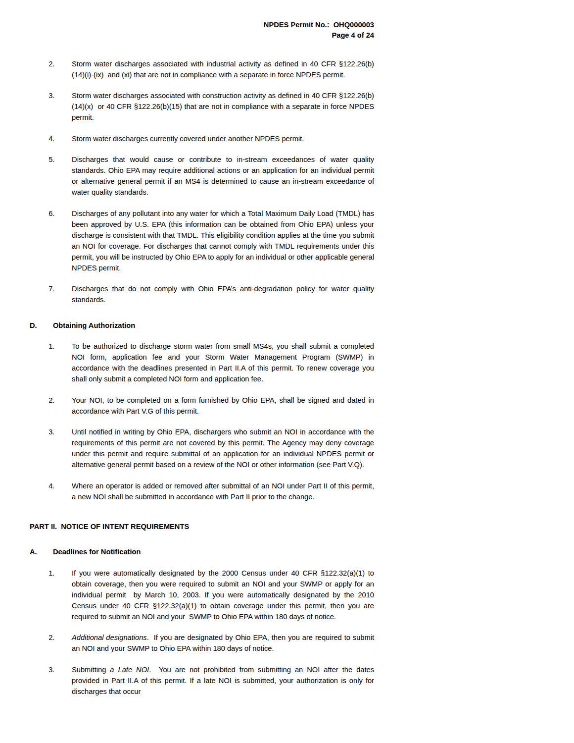NPDES Permit No.: OHQ000003
Page 4 of 24
2.
Storm water discharges associated with industrial activity as defined in 40 CFR §122.26(b)(14)(i)-(ix) and (xi) that are not in compliance with a separate in force NPDES permit.
3.
Storm water discharges associated with construction activity as defined in 40 CFR §122.26(b)(14)(x) or 40 CFR §122.26(b)(15) that are not in compliance with a separate in force NPDES permit.
4.
Storm water discharges currently covered under another NPDES permit.
5.
Discharges that would cause or contribute to in-stream exceedances of water quality standards. Ohio EPA may require additional actions or an application for an individual permit or alternative general permit if an MS4 is determined to cause an in-stream exceedance of water quality standards.
6.
Discharges of any pollutant into any water for which a Total Maximum Daily Load (TMDL) has been approved by U.S. EPA (this information can be obtained from Ohio EPA) unless your discharge is consistent with that TMDL. This eligibility condition applies at the time you submit an NOI for coverage. For discharges that cannot comply with TMDL requirements under this permit, you will be instructed by Ohio EPA to apply for an individual or other applicable general NPDES permit.
7.
Discharges that do not comply with Ohio EPA’s anti-degradation policy for water quality standards.
D.
Obtaining Authorization
1.
To be authorized to discharge storm water from small MS4s, you shall submit a completed NOI form, application fee and your Storm Water Management Program (SWMP) in accordance with the deadlines presented in Part II.A of this permit. To renew coverage you shall only submit a completed NOI form and application fee.
2.
Your NOI, to be completed on a form furnished by Ohio EPA, shall be signed and dated in accordance with Part V.G of this permit.
3.
Until notified in writing by Ohio EPA, dischargers who submit an NOI in accordance with the requirements of this permit are not covered by this permit. The Agency may deny coverage under this permit and require submittal of an application for an individual NPDES permit or alternative general permit based on a review of the NOI or other information (see Part V.Q).
4.
Where an operator is added or removed after submittal of an NOI under Part II of this permit, a new NOI shall be submitted in accordance with Part II prior to the change.
PART II. NOTICE OF INTENT REQUIREMENTS
A.
Deadlines for Notification
1.
If you were automatically designated by the 2000 Census under 40 CFR §122.32(a)(1) to obtain coverage, then you were required to submit an NOI and your SWMP or apply for an individual permit by March 10, 2003. If you were automatically designated by the 2010 Census under 40 CFR §122.32(a)(1) to obtain coverage under this permit, then you are required to submit an NOI and your SWMP to Ohio EPA within 180 days of notice.
2.
Additional designations. If you are designated by Ohio EPA, then you are required to submit an NOI and your SWMP to Ohio EPA within 180 days of notice.
3.
Submitting a Late NOI. You are not prohibited from submitting an NOI after the dates provided in Part II.A of this permit. If a late NOI is submitted, your authorization is only for discharges that occur